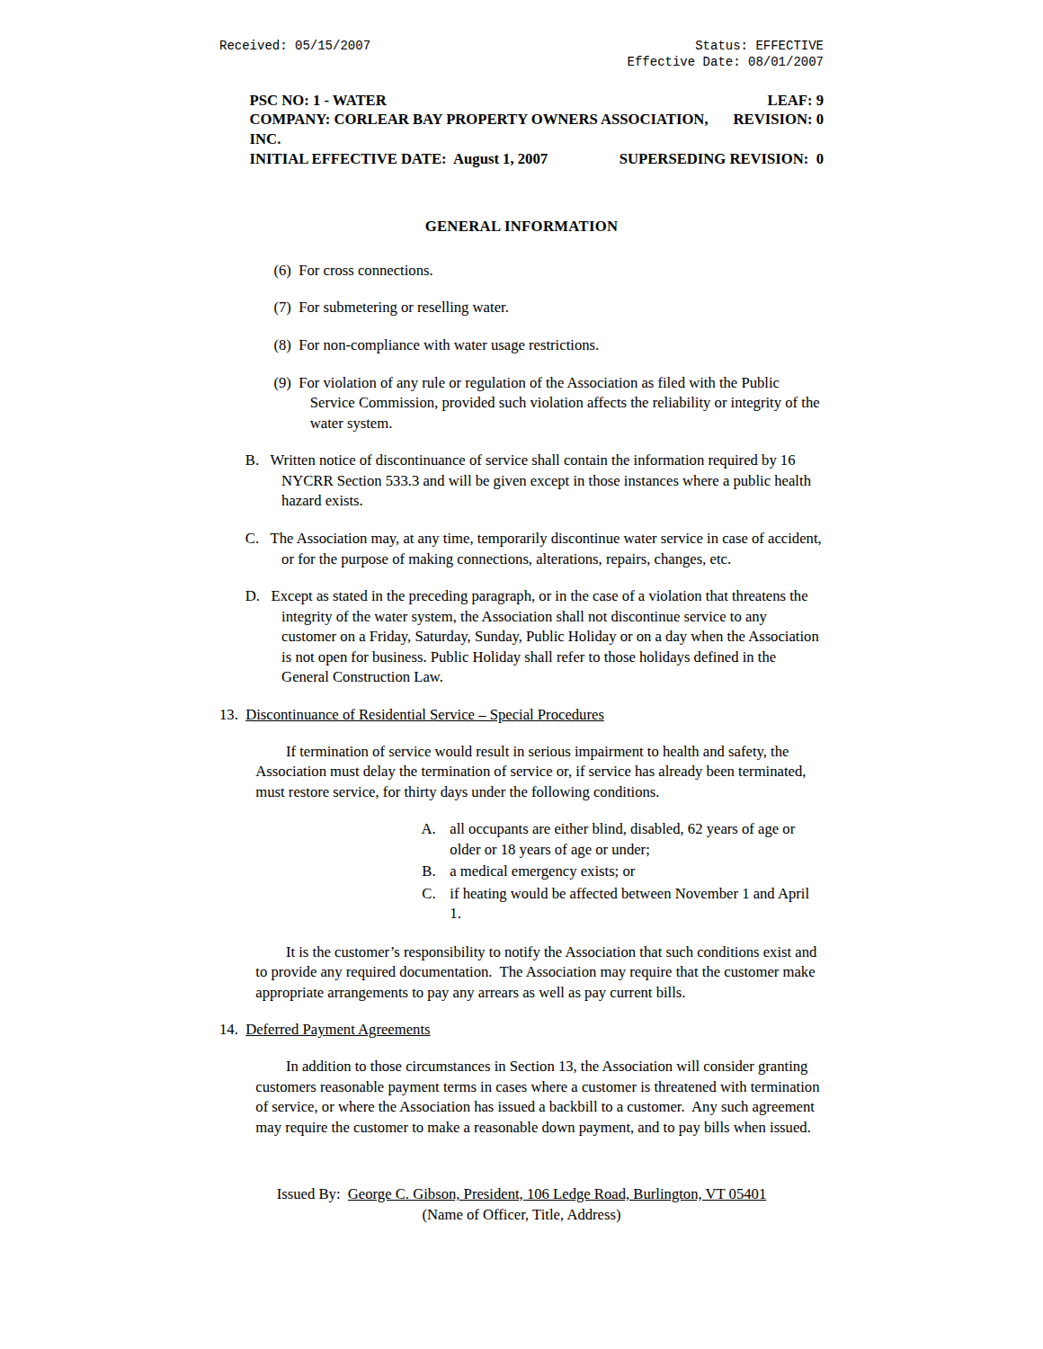Received: 05/15/2007 Status: EFFECTIVE
Effective Date: 08/01/2007
PSC NO: 1 - WATER LEAF: 9
COMPANY: CORLEAR BAY PROPERTY OWNERS ASSOCIATION, INC. REVISION: 0
INITIAL EFFECTIVE DATE: August 1, 2007 SUPERSEDING REVISION: 0
GENERAL INFORMATION
(6) For cross connections.
(7) For submetering or reselling water.
(8) For non-compliance with water usage restrictions.
(9) For violation of any rule or regulation of the Association as filed with the Public Service Commission, provided such violation affects the reliability or integrity of the water system.
B. Written notice of discontinuance of service shall contain the information required by 16 NYCRR Section 533.3 and will be given except in those instances where a public health hazard exists.
C. The Association may, at any time, temporarily discontinue water service in case of accident, or for the purpose of making connections, alterations, repairs, changes, etc.
D. Except as stated in the preceding paragraph, or in the case of a violation that threatens the integrity of the water system, the Association shall not discontinue service to any customer on a Friday, Saturday, Sunday, Public Holiday or on a day when the Association is not open for business. Public Holiday shall refer to those holidays defined in the General Construction Law.
13. Discontinuance of Residential Service – Special Procedures
If termination of service would result in serious impairment to health and safety, the Association must delay the termination of service or, if service has already been terminated, must restore service, for thirty days under the following conditions.
all occupants are either blind, disabled, 62 years of age or older or 18 years of age or under;
a medical emergency exists; or
if heating would be affected between November 1 and April 1.
It is the customer’s responsibility to notify the Association that such conditions exist and to provide any required documentation. The Association may require that the customer make appropriate arrangements to pay any arrears as well as pay current bills.
14. Deferred Payment Agreements
In addition to those circumstances in Section 13, the Association will consider granting customers reasonable payment terms in cases where a customer is threatened with termination of service, or where the Association has issued a backbill to a customer. Any such agreement may require the customer to make a reasonable down payment, and to pay bills when issued.
Issued By: George C. Gibson, President, 106 Ledge Road, Burlington, VT 05401
(Name of Officer, Title, Address)